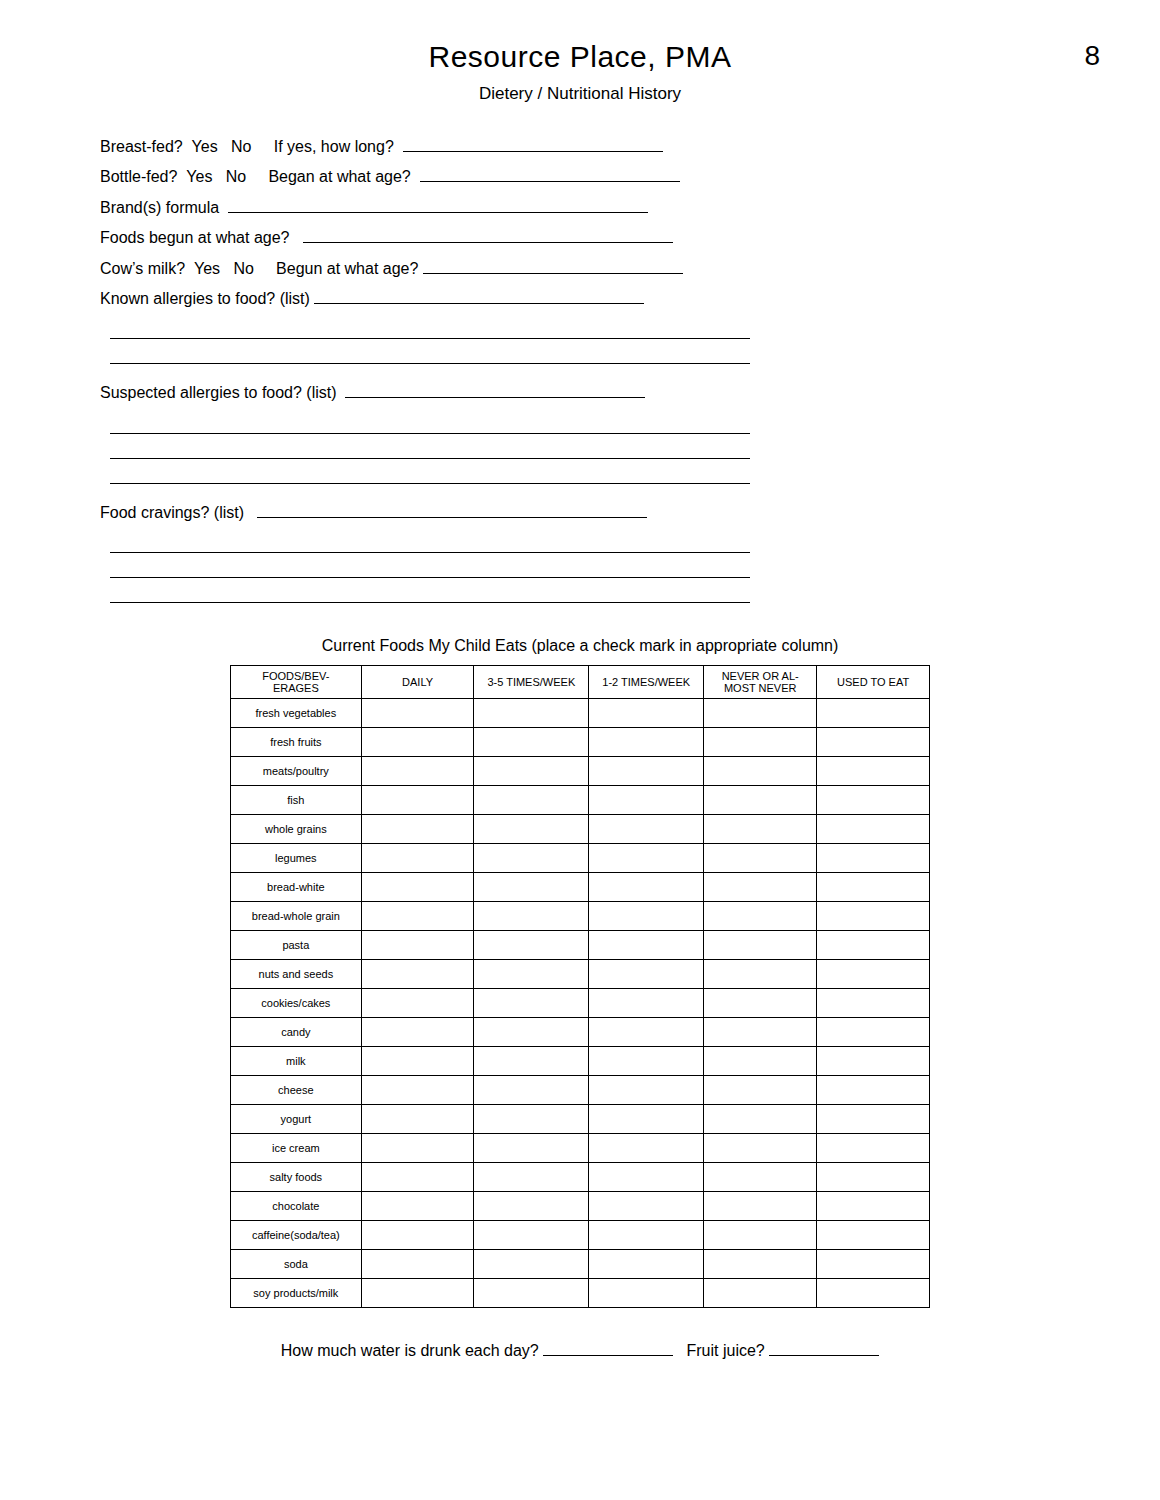Resource Place, PMA
8
Dietery / Nutritional History
Breast-fed? Yes No If yes, how long?
Bottle-fed? Yes No Began at what age?
Brand(s) formula
Foods begun at what age?
Cow’s milk? Yes No Begun at what age?
Known allergies to food? (list)
Suspected allergies to food? (list)
Food cravings? (list)
Current Foods My Child Eats (place a check mark in appropriate column)
| FOODS/BEV- ERAGES | DAILY | 3-5 TIMES/WEEK | 1-2 TIMES/WEEK | NEVER OR AL- MOST NEVER | USED TO EAT |
| --- | --- | --- | --- | --- | --- |
| fresh vegetables | | | | | |
| fresh fruits | | | | | |
| meats/poultry | | | | | |
| fish | | | | | |
| whole grains | | | | | |
| legumes | | | | | |
| bread-white | | | | | |
| bread-whole grain | | | | | |
| pasta | | | | | |
| nuts and seeds | | | | | |
| cookies/cakes | | | | | |
| candy | | | | | |
| milk | | | | | |
| cheese | | | | | |
| yogurt | | | | | |
| ice cream | | | | | |
| salty foods | | | | | |
| chocolate | | | | | |
| caffeine(soda/tea) | | | | | |
| soda | | | | | |
| soy products/milk | | | | | |
How much water is drunk each day? Fruit juice?